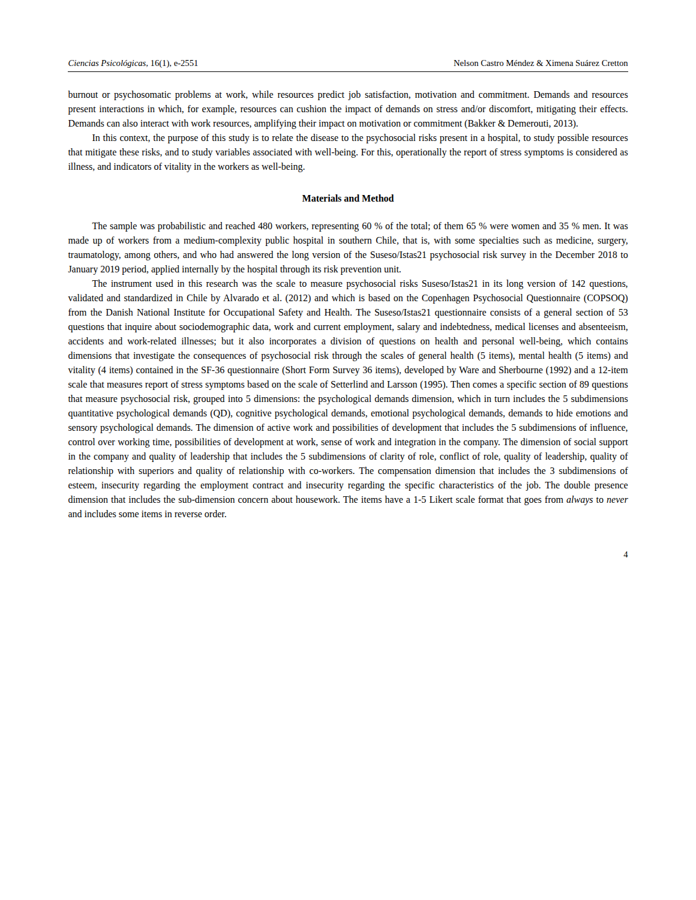Ciencias Psicológicas, 16(1), e-2551
Nelson Castro Méndez & Ximena Suárez Cretton
burnout or psychosomatic problems at work, while resources predict job satisfaction, motivation and commitment. Demands and resources present interactions in which, for example, resources can cushion the impact of demands on stress and/or discomfort, mitigating their effects. Demands can also interact with work resources, amplifying their impact on motivation or commitment (Bakker & Demerouti, 2013).
In this context, the purpose of this study is to relate the disease to the psychosocial risks present in a hospital, to study possible resources that mitigate these risks, and to study variables associated with well-being. For this, operationally the report of stress symptoms is considered as illness, and indicators of vitality in the workers as well-being.
Materials and Method
The sample was probabilistic and reached 480 workers, representing 60 % of the total; of them 65 % were women and 35 % men. It was made up of workers from a medium-complexity public hospital in southern Chile, that is, with some specialties such as medicine, surgery, traumatology, among others, and who had answered the long version of the Suseso/Istas21 psychosocial risk survey in the December 2018 to January 2019 period, applied internally by the hospital through its risk prevention unit.
The instrument used in this research was the scale to measure psychosocial risks Suseso/Istas21 in its long version of 142 questions, validated and standardized in Chile by Alvarado et al. (2012) and which is based on the Copenhagen Psychosocial Questionnaire (COPSOQ) from the Danish National Institute for Occupational Safety and Health. The Suseso/Istas21 questionnaire consists of a general section of 53 questions that inquire about sociodemographic data, work and current employment, salary and indebtedness, medical licenses and absenteeism, accidents and work-related illnesses; but it also incorporates a division of questions on health and personal well-being, which contains dimensions that investigate the consequences of psychosocial risk through the scales of general health (5 items), mental health (5 items) and vitality (4 items) contained in the SF-36 questionnaire (Short Form Survey 36 items), developed by Ware and Sherbourne (1992) and a 12-item scale that measures report of stress symptoms based on the scale of Setterlind and Larsson (1995). Then comes a specific section of 89 questions that measure psychosocial risk, grouped into 5 dimensions: the psychological demands dimension, which in turn includes the 5 subdimensions quantitative psychological demands (QD), cognitive psychological demands, emotional psychological demands, demands to hide emotions and sensory psychological demands. The dimension of active work and possibilities of development that includes the 5 subdimensions of influence, control over working time, possibilities of development at work, sense of work and integration in the company. The dimension of social support in the company and quality of leadership that includes the 5 subdimensions of clarity of role, conflict of role, quality of leadership, quality of relationship with superiors and quality of relationship with co-workers. The compensation dimension that includes the 3 subdimensions of esteem, insecurity regarding the employment contract and insecurity regarding the specific characteristics of the job. The double presence dimension that includes the sub-dimension concern about housework. The items have a 1-5 Likert scale format that goes from always to never and includes some items in reverse order.
4